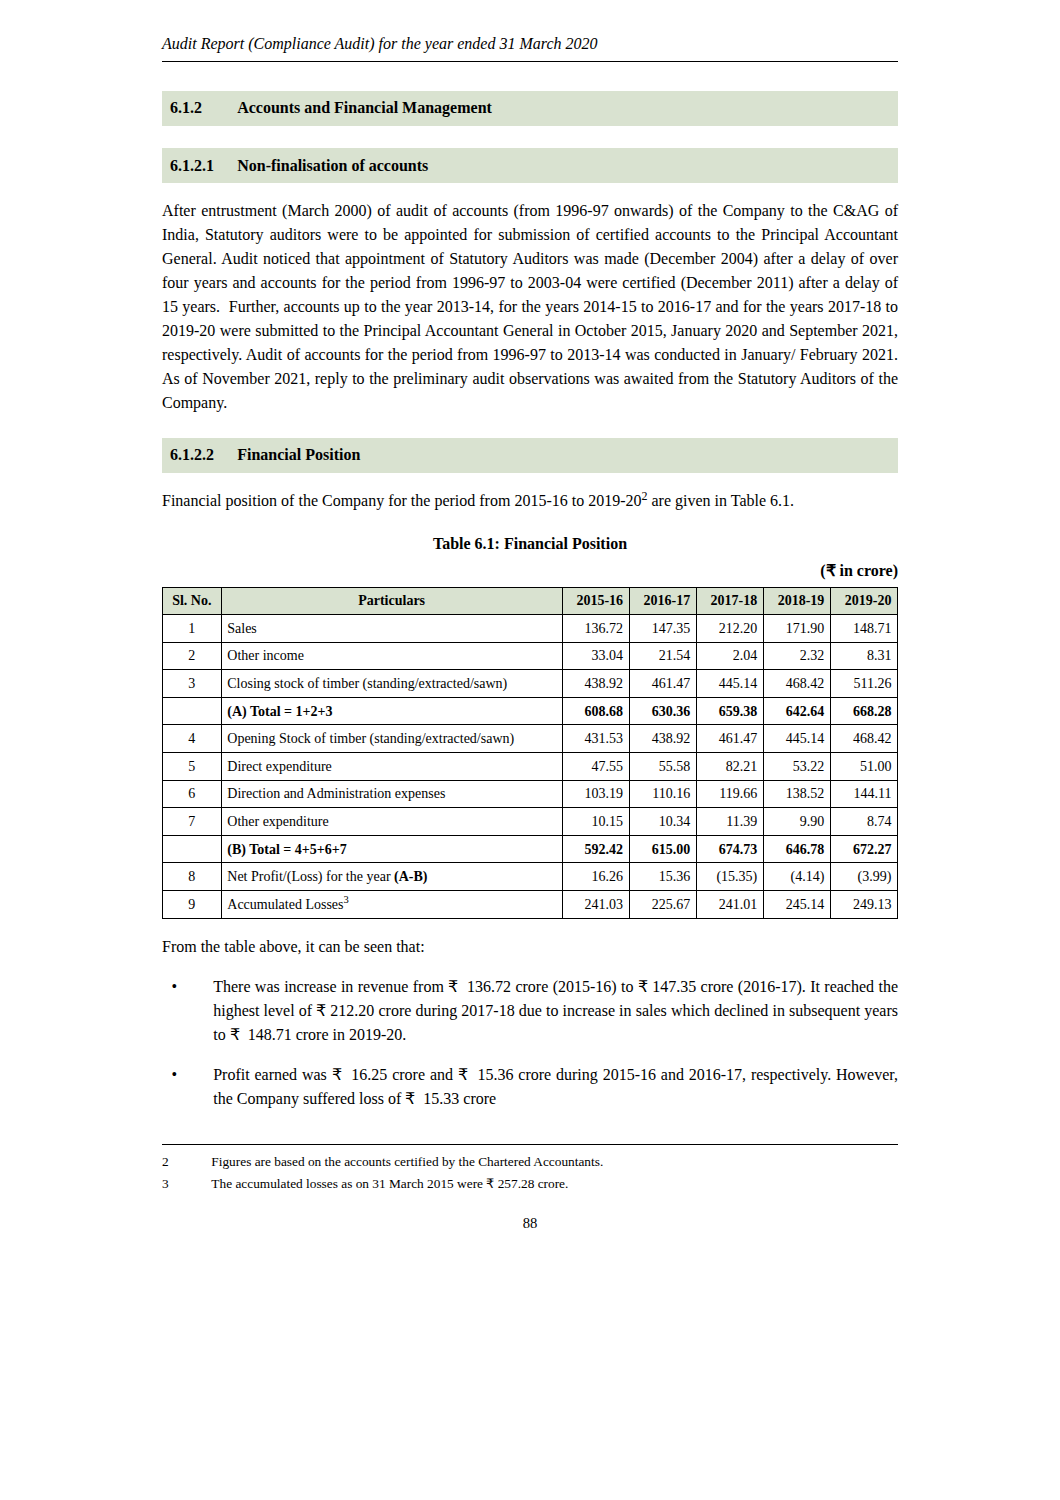Audit Report (Compliance Audit) for the year ended 31 March 2020
6.1.2 Accounts and Financial Management
6.1.2.1 Non-finalisation of accounts
After entrustment (March 2000) of audit of accounts (from 1996-97 onwards) of the Company to the C&AG of India, Statutory auditors were to be appointed for submission of certified accounts to the Principal Accountant General. Audit noticed that appointment of Statutory Auditors was made (December 2004) after a delay of over four years and accounts for the period from 1996-97 to 2003-04 were certified (December 2011) after a delay of 15 years. Further, accounts up to the year 2013-14, for the years 2014-15 to 2016-17 and for the years 2017-18 to 2019-20 were submitted to the Principal Accountant General in October 2015, January 2020 and September 2021, respectively. Audit of accounts for the period from 1996-97 to 2013-14 was conducted in January/ February 2021. As of November 2021, reply to the preliminary audit observations was awaited from the Statutory Auditors of the Company.
6.1.2.2 Financial Position
Financial position of the Company for the period from 2015-16 to 2019-202 are given in Table 6.1.
Table 6.1: Financial Position
(₹ in crore)
| Sl. No. | Particulars | 2015-16 | 2016-17 | 2017-18 | 2018-19 | 2019-20 |
| --- | --- | --- | --- | --- | --- | --- |
| 1 | Sales | 136.72 | 147.35 | 212.20 | 171.90 | 148.71 |
| 2 | Other income | 33.04 | 21.54 | 2.04 | 2.32 | 8.31 |
| 3 | Closing stock of timber (standing/extracted/sawn) | 438.92 | 461.47 | 445.14 | 468.42 | 511.26 |
| | (A) Total = 1+2+3 | 608.68 | 630.36 | 659.38 | 642.64 | 668.28 |
| 4 | Opening Stock of timber (standing/extracted/sawn) | 431.53 | 438.92 | 461.47 | 445.14 | 468.42 |
| 5 | Direct expenditure | 47.55 | 55.58 | 82.21 | 53.22 | 51.00 |
| 6 | Direction and Administration expenses | 103.19 | 110.16 | 119.66 | 138.52 | 144.11 |
| 7 | Other expenditure | 10.15 | 10.34 | 11.39 | 9.90 | 8.74 |
| | (B) Total = 4+5+6+7 | 592.42 | 615.00 | 674.73 | 646.78 | 672.27 |
| 8 | Net Profit/(Loss) for the year (A-B) | 16.26 | 15.36 | (15.35) | (4.14) | (3.99) |
| 9 | Accumulated Losses 3 | 241.03 | 225.67 | 241.01 | 245.14 | 249.13 |
From the table above, it can be seen that:
There was increase in revenue from ₹ 136.72 crore (2015-16) to ₹ 147.35 crore (2016-17). It reached the highest level of ₹ 212.20 crore during 2017-18 due to increase in sales which declined in subsequent years to ₹ 148.71 crore in 2019-20.
Profit earned was ₹ 16.25 crore and ₹ 15.36 crore during 2015-16 and 2016-17, respectively. However, the Company suffered loss of ₹ 15.33 crore
2 Figures are based on the accounts certified by the Chartered Accountants.
3 The accumulated losses as on 31 March 2015 were ₹ 257.28 crore.
88